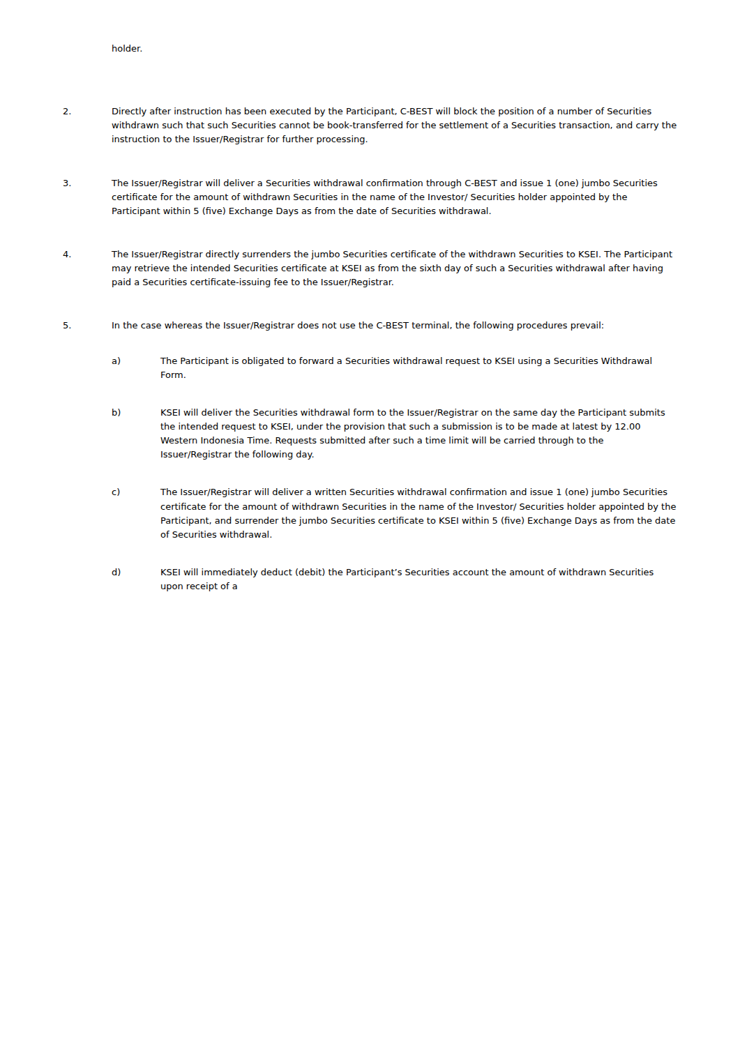holder.
2.
Directly after instruction has been executed by the Participant, C-BEST will block the position of a number of Securities withdrawn such that such Securities cannot be book-transferred for the settlement of a Securities transaction, and carry the instruction to the Issuer/Registrar for further processing.
3.
The Issuer/Registrar will deliver a Securities withdrawal confirmation through C-BEST and issue 1 (one) jumbo Securities certificate for the amount of withdrawn Securities in the name of the Investor/ Securities holder appointed by the Participant within 5 (five) Exchange Days as from the date of Securities withdrawal.
4.
The Issuer/Registrar directly surrenders the jumbo Securities certificate of the withdrawn Securities to KSEI. The Participant may retrieve the intended Securities certificate at KSEI as from the sixth day of such a Securities withdrawal after having paid a Securities certificate-issuing fee to the Issuer/Registrar.
5.
In the case whereas the Issuer/Registrar does not use the C-BEST terminal, the following procedures prevail:
a)
The Participant is obligated to forward a Securities withdrawal request to KSEI using a Securities Withdrawal Form.
b)
KSEI will deliver the Securities withdrawal form to the Issuer/Registrar on the same day the Participant submits the intended request to KSEI, under the provision that such a submission is to be made at latest by 12.00 Western Indonesia Time. Requests submitted after such a time limit will be carried through to the Issuer/Registrar the following day.
c)
The Issuer/Registrar will deliver a written Securities withdrawal confirmation and issue 1 (one) jumbo Securities certificate for the amount of withdrawn Securities in the name of the Investor/ Securities holder appointed by the Participant, and surrender the jumbo Securities certificate to KSEI within 5 (five) Exchange Days as from the date of Securities withdrawal.
d)
KSEI will immediately deduct (debit) the Participant’s Securities account the amount of withdrawn Securities upon receipt of a